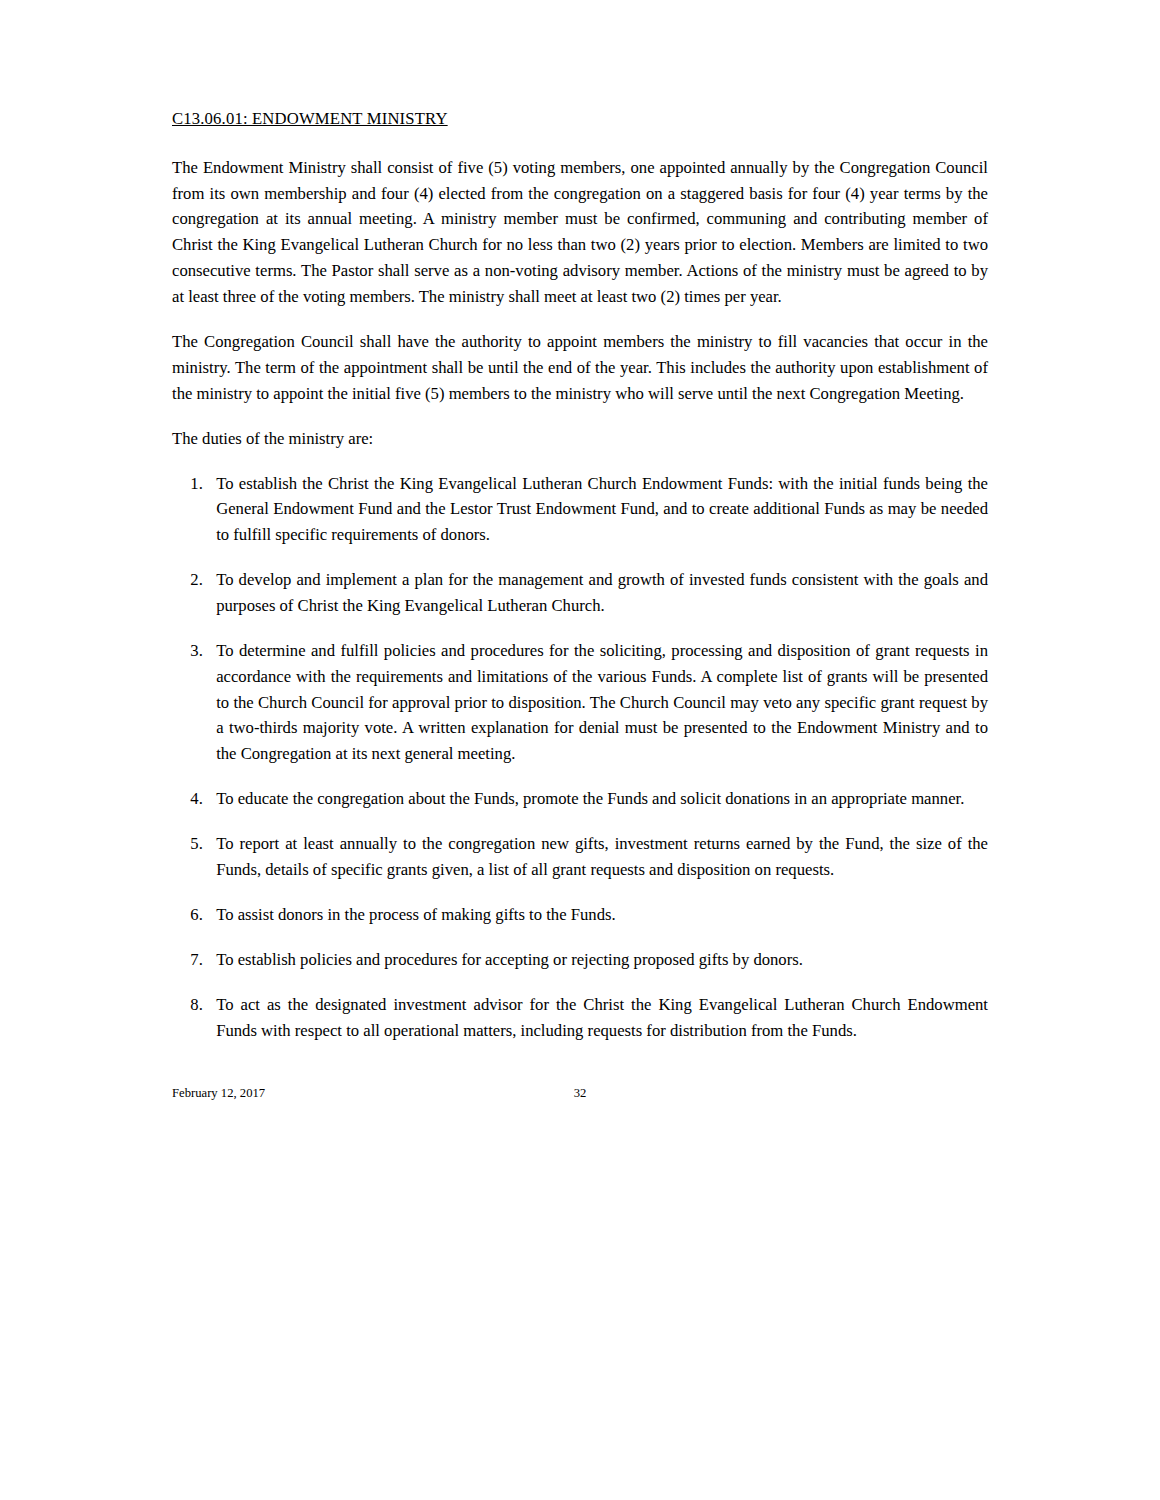C13.06.01: ENDOWMENT MINISTRY
The Endowment Ministry shall consist of five (5) voting members, one appointed annually by the Congregation Council from its own membership and four (4) elected from the congregation on a staggered basis for four (4) year terms by the congregation at its annual meeting. A ministry member must be confirmed, communing and contributing member of Christ the King Evangelical Lutheran Church for no less than two (2) years prior to election. Members are limited to two consecutive terms. The Pastor shall serve as a non-voting advisory member. Actions of the ministry must be agreed to by at least three of the voting members. The ministry shall meet at least two (2) times per year.
The Congregation Council shall have the authority to appoint members the ministry to fill vacancies that occur in the ministry. The term of the appointment shall be until the end of the year. This includes the authority upon establishment of the ministry to appoint the initial five (5) members to the ministry who will serve until the next Congregation Meeting.
The duties of the ministry are:
To establish the Christ the King Evangelical Lutheran Church Endowment Funds: with the initial funds being the General Endowment Fund and the Lestor Trust Endowment Fund, and to create additional Funds as may be needed to fulfill specific requirements of donors.
To develop and implement a plan for the management and growth of invested funds consistent with the goals and purposes of Christ the King Evangelical Lutheran Church.
To determine and fulfill policies and procedures for the soliciting, processing and disposition of grant requests in accordance with the requirements and limitations of the various Funds. A complete list of grants will be presented to the Church Council for approval prior to disposition. The Church Council may veto any specific grant request by a two-thirds majority vote. A written explanation for denial must be presented to the Endowment Ministry and to the Congregation at its next general meeting.
To educate the congregation about the Funds, promote the Funds and solicit donations in an appropriate manner.
To report at least annually to the congregation new gifts, investment returns earned by the Fund, the size of the Funds, details of specific grants given, a list of all grant requests and disposition on requests.
To assist donors in the process of making gifts to the Funds.
To establish policies and procedures for accepting or rejecting proposed gifts by donors.
To act as the designated investment advisor for the Christ the King Evangelical Lutheran Church Endowment Funds with respect to all operational matters, including requests for distribution from the Funds.
February 12, 2017 32